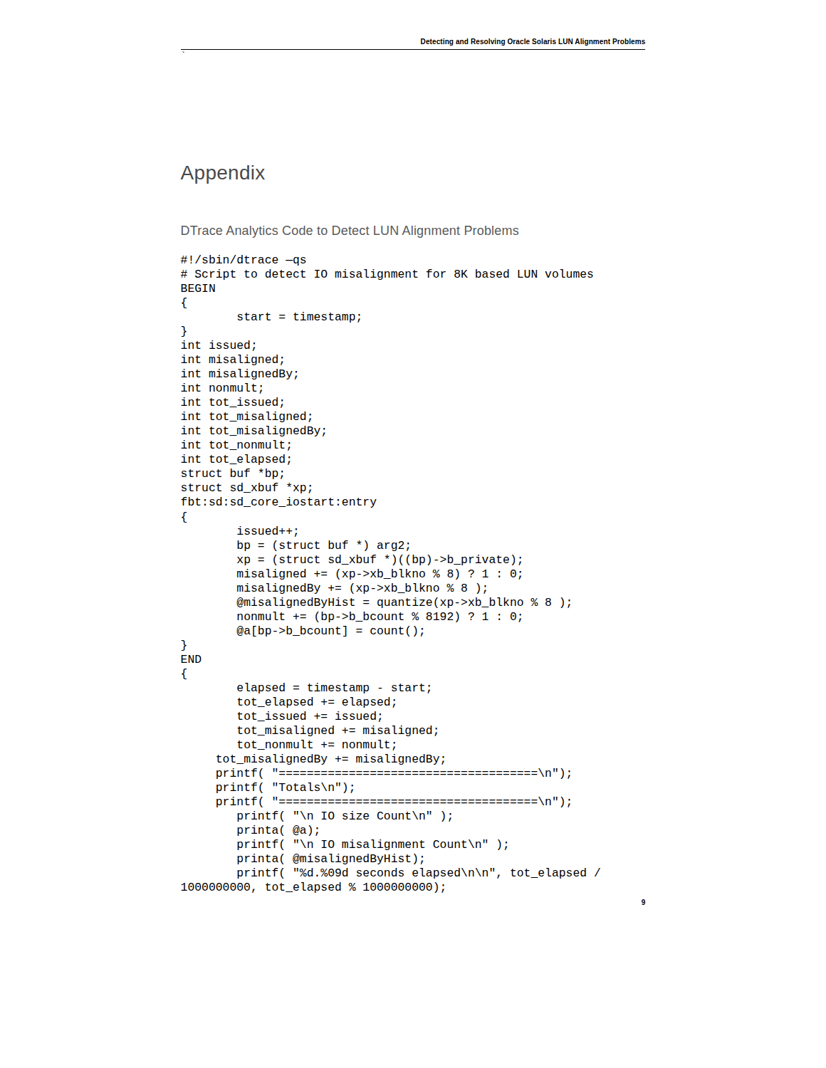Detecting and Resolving Oracle Solaris LUN Alignment Problems
`
Appendix
DTrace Analytics Code to Detect LUN Alignment Problems
#!/sbin/dtrace —qs
# Script to detect IO misalignment for 8K based LUN volumes
BEGIN
{
        start = timestamp;
}
int issued;
int misaligned;
int misalignedBy;
int nonmult;
int tot_issued;
int tot_misaligned;
int tot_misalignedBy;
int tot_nonmult;
int tot_elapsed;
struct buf *bp;
struct sd_xbuf *xp;
fbt:sd:sd_core_iostart:entry
{
        issued++;
        bp = (struct buf *) arg2;
        xp = (struct sd_xbuf *)((bp)->b_private);
        misaligned += (xp->xb_blkno % 8) ? 1 : 0;
        misalignedBy += (xp->xb_blkno % 8 );
        @misalignedByHist = quantize(xp->xb_blkno % 8 );
        nonmult += (bp->b_bcount % 8192) ? 1 : 0;
        @a[bp->b_bcount] = count();
}
END
{
        elapsed = timestamp - start;
        tot_elapsed += elapsed;
        tot_issued += issued;
        tot_misaligned += misaligned;
        tot_nonmult += nonmult;
     tot_misalignedBy += misalignedBy;
     printf( "=====================================\n");
     printf( "Totals\n");
     printf( "=====================================\n");
        printf( "\n IO size Count\n" );
        printa( @a);
        printf( "\n IO misalignment Count\n" );
        printa( @misalignedByHist);
        printf( "%d.%09d seconds elapsed\n\n", tot_elapsed /
1000000000, tot_elapsed % 1000000000);
9